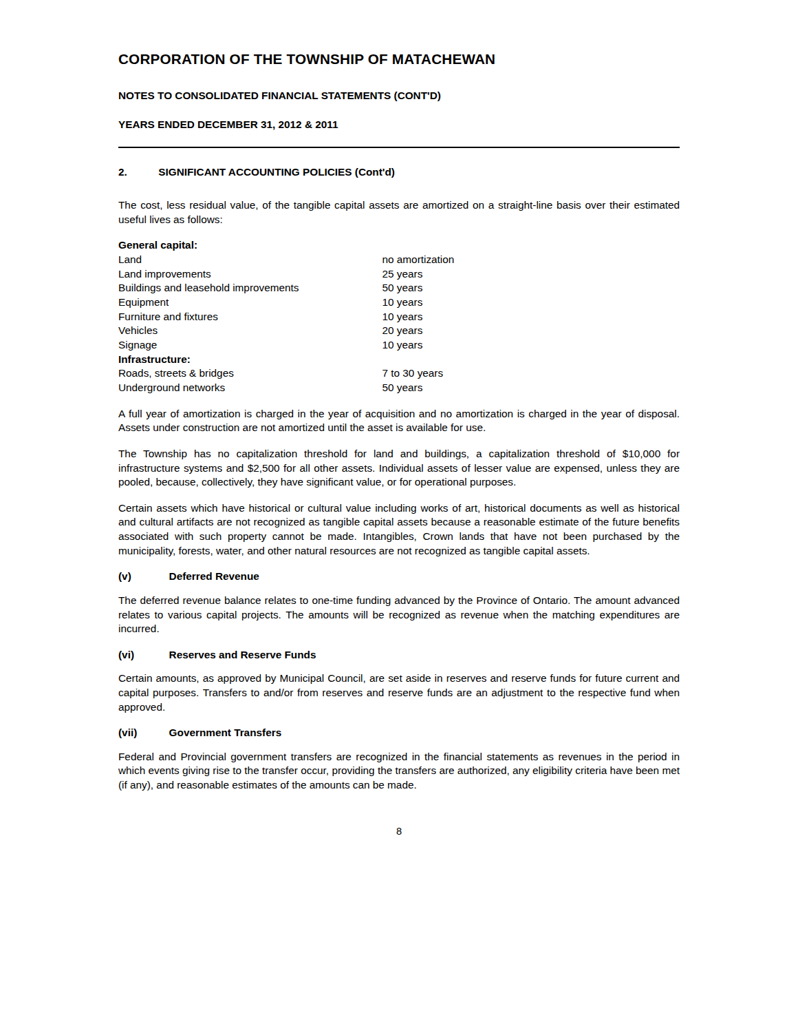CORPORATION OF THE TOWNSHIP OF MATACHEWAN
NOTES TO CONSOLIDATED FINANCIAL STATEMENTS (CONT'D)
YEARS ENDED DECEMBER 31, 2012 & 2011
2. SIGNIFICANT ACCOUNTING POLICIES (Cont'd)
The cost, less residual value, of the tangible capital assets are amortized on a straight-line basis over their estimated useful lives as follows:
| General capital: | |
| Land | no amortization |
| Land improvements | 25 years |
| Buildings and leasehold improvements | 50 years |
| Equipment | 10 years |
| Furniture and fixtures | 10 years |
| Vehicles | 20 years |
| Signage | 10 years |
| Infrastructure: | |
| Roads, streets & bridges | 7 to 30 years |
| Underground networks | 50 years |
A full year of amortization is charged in the year of acquisition and no amortization is charged in the year of disposal. Assets under construction are not amortized until the asset is available for use.
The Township has no capitalization threshold for land and buildings, a capitalization threshold of $10,000 for infrastructure systems and $2,500 for all other assets. Individual assets of lesser value are expensed, unless they are pooled, because, collectively, they have significant value, or for operational purposes.
Certain assets which have historical or cultural value including works of art, historical documents as well as historical and cultural artifacts are not recognized as tangible capital assets because a reasonable estimate of the future benefits associated with such property cannot be made. Intangibles, Crown lands that have not been purchased by the municipality, forests, water, and other natural resources are not recognized as tangible capital assets.
(v) Deferred Revenue
The deferred revenue balance relates to one-time funding advanced by the Province of Ontario. The amount advanced relates to various capital projects. The amounts will be recognized as revenue when the matching expenditures are incurred.
(vi) Reserves and Reserve Funds
Certain amounts, as approved by Municipal Council, are set aside in reserves and reserve funds for future current and capital purposes. Transfers to and/or from reserves and reserve funds are an adjustment to the respective fund when approved.
(vii) Government Transfers
Federal and Provincial government transfers are recognized in the financial statements as revenues in the period in which events giving rise to the transfer occur, providing the transfers are authorized, any eligibility criteria have been met (if any), and reasonable estimates of the amounts can be made.
8